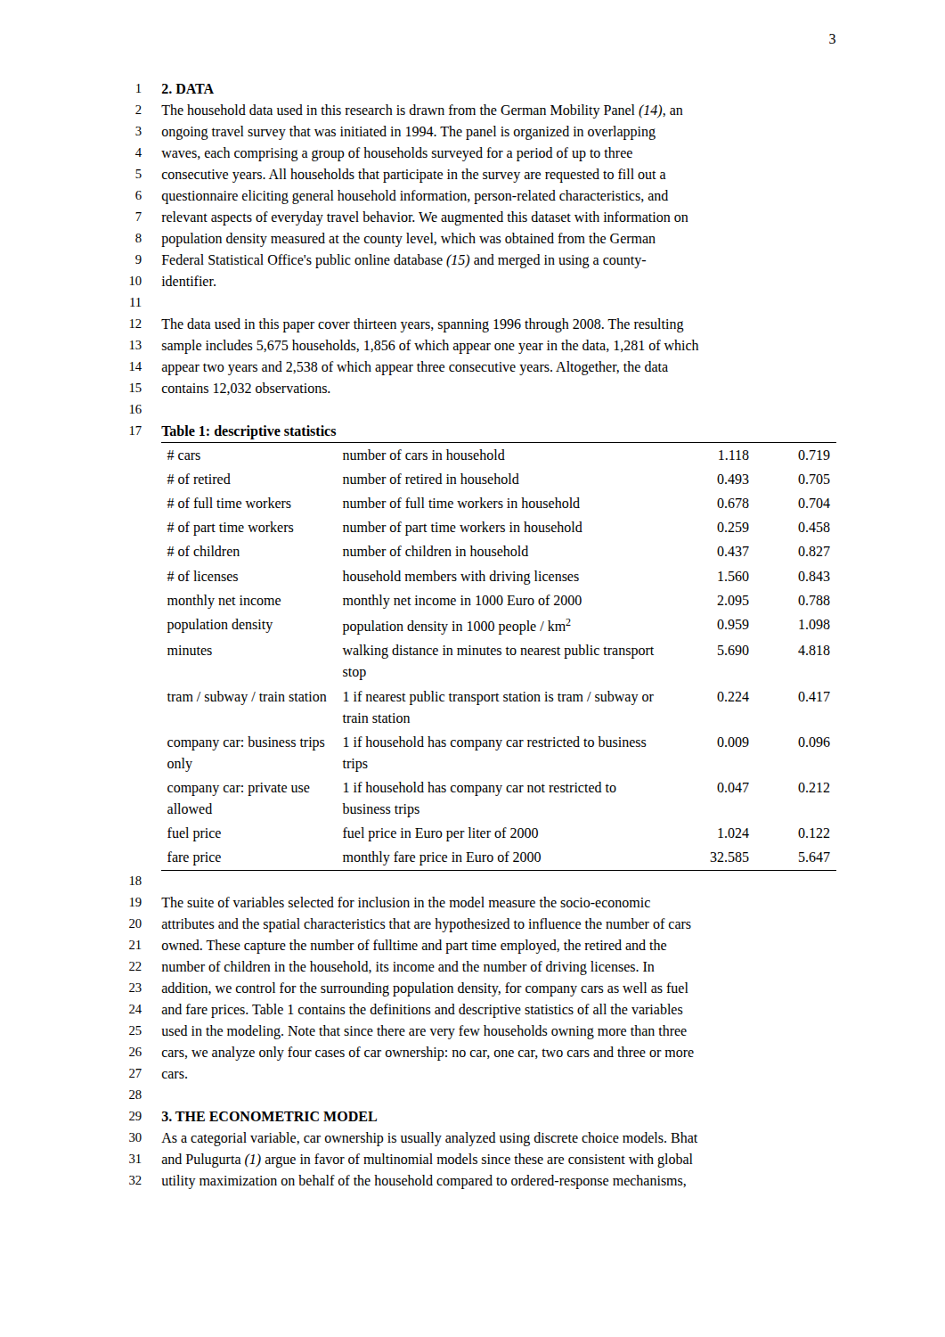3
1
2. DATA
2
The household data used in this research is drawn from the German Mobility Panel (14), an
3
ongoing travel survey that was initiated in 1994. The panel is organized in overlapping
4
waves, each comprising a group of households surveyed for a period of up to three
5
consecutive years. All households that participate in the survey are requested to fill out a
6
questionnaire eliciting general household information, person-related characteristics, and
7
relevant aspects of everyday travel behavior. We augmented this dataset with information on
8
population density measured at the county level, which was obtained from the German
9
Federal Statistical Office's public online database (15) and merged in using a county-
10
identifier.
11
12
The data used in this paper cover thirteen years, spanning 1996 through 2008. The resulting
13
sample includes 5,675 households, 1,856 of which appear one year in the data, 1,281 of which
14
appear two years and 2,538 of which appear three consecutive years. Altogether, the data
15
contains 12,032 observations.
16
17
Table 1: descriptive statistics
| # cars | number of cars in household | 1.118 | 0.719 |
| # of retired | number of retired in household | 0.493 | 0.705 |
| # of full time workers | number of full time workers in household | 0.678 | 0.704 |
| # of part time workers | number of part time workers in household | 0.259 | 0.458 |
| # of children | number of children in household | 0.437 | 0.827 |
| # of licenses | household members with driving licenses | 1.560 | 0.843 |
| monthly net income | monthly net income in 1000 Euro of 2000 | 2.095 | 0.788 |
| population density | population density in 1000 people / km 2 | 0.959 | 1.098 |
| minutes | walking distance in minutes to nearest public transport stop | 5.690 | 4.818 |
| tram / subway / train station | 1 if nearest public transport station is tram / subway or train station | 0.224 | 0.417 |
| company car: business trips only | 1 if household has company car restricted to business trips | 0.009 | 0.096 |
| company car: private use allowed | 1 if household has company car not restricted to business trips | 0.047 | 0.212 |
| fuel price | fuel price in Euro per liter of 2000 | 1.024 | 0.122 |
| fare price | monthly fare price in Euro of 2000 | 32.585 | 5.647 |
18
19
The suite of variables selected for inclusion in the model measure the socio-economic
20
attributes and the spatial characteristics that are hypothesized to influence the number of cars
21
owned. These capture the number of fulltime and part time employed, the retired and the
22
number of children in the household, its income and the number of driving licenses. In
23
addition, we control for the surrounding population density, for company cars as well as fuel
24
and fare prices. Table 1 contains the definitions and descriptive statistics of all the variables
25
used in the modeling. Note that since there are very few households owning more than three
26
cars, we analyze only four cases of car ownership: no car, one car, two cars and three or more
27
cars.
28
29
3. THE ECONOMETRIC MODEL
30
As a categorial variable, car ownership is usually analyzed using discrete choice models. Bhat
31
and Pulugurta (1) argue in favor of multinomial models since these are consistent with global
32
utility maximization on behalf of the household compared to ordered-response mechanisms,